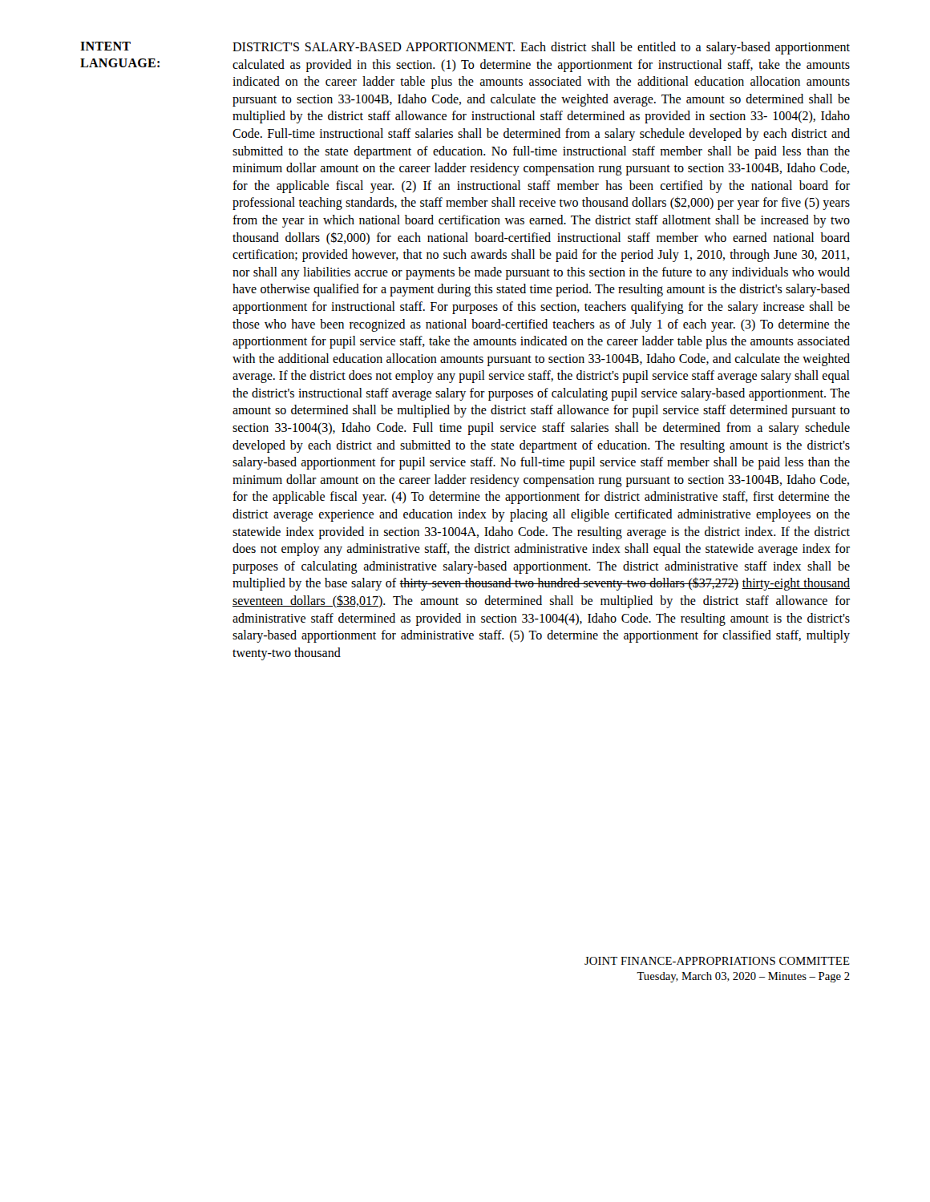Intent Language:
DISTRICT'S SALARY‑BASED APPORTIONMENT. Each district shall be entitled to a salary‑based apportionment calculated as provided in this section. (1) To determine the apportionment for instructional staff, take the amounts indicated on the career ladder table plus the amounts associated with the additional education allocation amounts pursuant to section 33‑1004B, Idaho Code, and calculate the weighted average. The amount so determined shall be multiplied by the district staff allowance for instructional staff determined as provided in section 33‑ 1004(2), Idaho Code. Full‑time instructional staff salaries shall be determined from a salary schedule developed by each district and submitted to the state department of education. No full‑time instructional staff member shall be paid less than the minimum dollar amount on the career ladder residency compensation rung pursuant to section 33‑1004B, Idaho Code, for the applicable fiscal year. (2) If an instructional staff member has been certified by the national board for professional teaching standards, the staff member shall receive two thousand dollars ($2,000) per year for five (5) years from the year in which national board certification was earned. The district staff allotment shall be increased by two thousand dollars ($2,000) for each national board‑certified instructional staff member who earned national board certification; provided however, that no such awards shall be paid for the period July 1, 2010, through June 30, 2011, nor shall any liabilities accrue or payments be made pursuant to this section in the future to any individuals who would have otherwise qualified for a payment during this stated time period. The resulting amount is the district's salary‑based apportionment for instructional staff. For purposes of this section, teachers qualifying for the salary increase shall be those who have been recognized as national board‑certified teachers as of July 1 of each year. (3) To determine the apportionment for pupil service staff, take the amounts indicated on the career ladder table plus the amounts associated with the additional education allocation amounts pursuant to section 33‑1004B, Idaho Code, and calculate the weighted average. If the district does not employ any pupil service staff, the district's pupil service staff average salary shall equal the district's instructional staff average salary for purposes of calculating pupil service salary‑based apportionment. The amount so determined shall be multiplied by the district staff allowance for pupil service staff determined pursuant to section 33‑1004(3), Idaho Code. Full time pupil service staff salaries shall be determined from a salary schedule developed by each district and submitted to the state department of education. The resulting amount is the district's salary‑based apportionment for pupil service staff. No full‑time pupil service staff member shall be paid less than the minimum dollar amount on the career ladder residency compensation rung pursuant to section 33‑1004B, Idaho Code, for the applicable fiscal year. (4) To determine the apportionment for district administrative staff, first determine the district average experience and education index by placing all eligible certificated administrative employees on the statewide index provided in section 33‑1004A, Idaho Code. The resulting average is the district index. If the district does not employ any administrative staff, the district administrative index shall equal the statewide average index for purposes of calculating administrative salary‑based apportionment. The district administrative staff index shall be multiplied by the base salary of thirty‑seven thousand two hundred seventy‑two dollars ($37,272) thirty‑eight thousand seventeen dollars ($38,017). The amount so determined shall be multiplied by the district staff allowance for administrative staff determined as provided in section 33‑1004(4), Idaho Code. The resulting amount is the district's salary‑based apportionment for administrative staff. (5) To determine the apportionment for classified staff, multiply twenty‑two thousand
JOINT FINANCE-APPROPRIATIONS COMMITTEE
Tuesday, March 03, 2020 – Minutes – Page 2